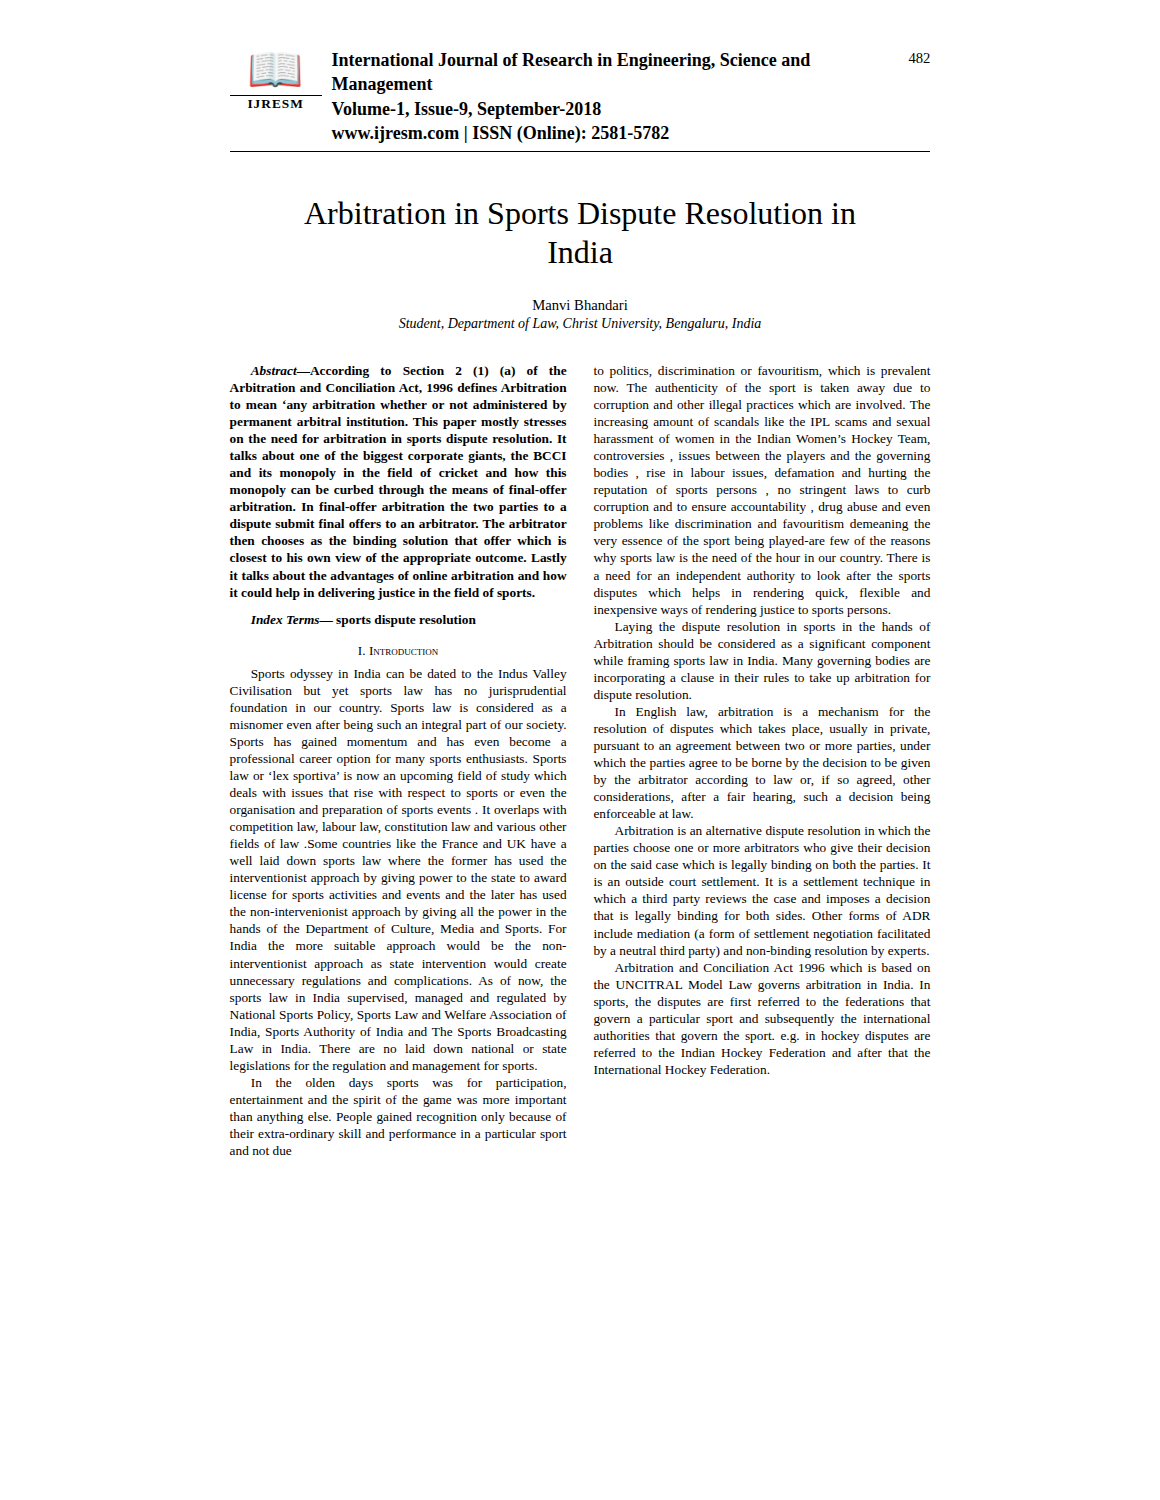📖 IJRESM
International Journal of Research in Engineering, Science and Management
Volume-1, Issue-9, September-2018
www.ijresm.com | ISSN (Online): 2581-5782
482
Arbitration in Sports Dispute Resolution in India
Manvi Bhandari
Student, Department of Law, Christ University, Bengaluru, India
Abstract—According to Section 2 (1) (a) of the Arbitration and Conciliation Act, 1996 defines Arbitration to mean ‘any arbitration whether or not administered by permanent arbitral institution. This paper mostly stresses on the need for arbitration in sports dispute resolution. It talks about one of the biggest corporate giants, the BCCI and its monopoly in the field of cricket and how this monopoly can be curbed through the means of final-offer arbitration. In final-offer arbitration the two parties to a dispute submit final offers to an arbitrator. The arbitrator then chooses as the binding solution that offer which is closest to his own view of the appropriate outcome. Lastly it talks about the advantages of online arbitration and how it could help in delivering justice in the field of sports.
Index Terms— sports dispute resolution
I. Introduction
Sports odyssey in India can be dated to the Indus Valley Civilisation but yet sports law has no jurisprudential foundation in our country. Sports law is considered as a misnomer even after being such an integral part of our society. Sports has gained momentum and has even become a professional career option for many sports enthusiasts. Sports law or ‘lex sportiva’ is now an upcoming field of study which deals with issues that rise with respect to sports or even the organisation and preparation of sports events . It overlaps with competition law, labour law, constitution law and various other fields of law .Some countries like the France and UK have a well laid down sports law where the former has used the interventionist approach by giving power to the state to award license for sports activities and events and the later has used the non-intervenionist approach by giving all the power in the hands of the Department of Culture, Media and Sports. For India the more suitable approach would be the non-interventionist approach as state intervention would create unnecessary regulations and complications. As of now, the sports law in India supervised, managed and regulated by National Sports Policy, Sports Law and Welfare Association of India, Sports Authority of India and The Sports Broadcasting Law in India. There are no laid down national or state legislations for the regulation and management for sports.
In the olden days sports was for participation, entertainment and the spirit of the game was more important than anything else. People gained recognition only because of their extra-ordinary skill and performance in a particular sport and not due
to politics, discrimination or favouritism, which is prevalent now. The authenticity of the sport is taken away due to corruption and other illegal practices which are involved. The increasing amount of scandals like the IPL scams and sexual harassment of women in the Indian Women’s Hockey Team, controversies , issues between the players and the governing bodies , rise in labour issues, defamation and hurting the reputation of sports persons , no stringent laws to curb corruption and to ensure accountability , drug abuse and even problems like discrimination and favouritism demeaning the very essence of the sport being played-are few of the reasons why sports law is the need of the hour in our country. There is a need for an independent authority to look after the sports disputes which helps in rendering quick, flexible and inexpensive ways of rendering justice to sports persons.
Laying the dispute resolution in sports in the hands of Arbitration should be considered as a significant component while framing sports law in India. Many governing bodies are incorporating a clause in their rules to take up arbitration for dispute resolution.
In English law, arbitration is a mechanism for the resolution of disputes which takes place, usually in private, pursuant to an agreement between two or more parties, under which the parties agree to be borne by the decision to be given by the arbitrator according to law or, if so agreed, other considerations, after a fair hearing, such a decision being enforceable at law.
Arbitration is an alternative dispute resolution in which the parties choose one or more arbitrators who give their decision on the said case which is legally binding on both the parties. It is an outside court settlement. It is a settlement technique in which a third party reviews the case and imposes a decision that is legally binding for both sides. Other forms of ADR include mediation (a form of settlement negotiation facilitated by a neutral third party) and non-binding resolution by experts.
Arbitration and Conciliation Act 1996 which is based on the UNCITRAL Model Law governs arbitration in India. In sports, the disputes are first referred to the federations that govern a particular sport and subsequently the international authorities that govern the sport. e.g. in hockey disputes are referred to the Indian Hockey Federation and after that the International Hockey Federation.